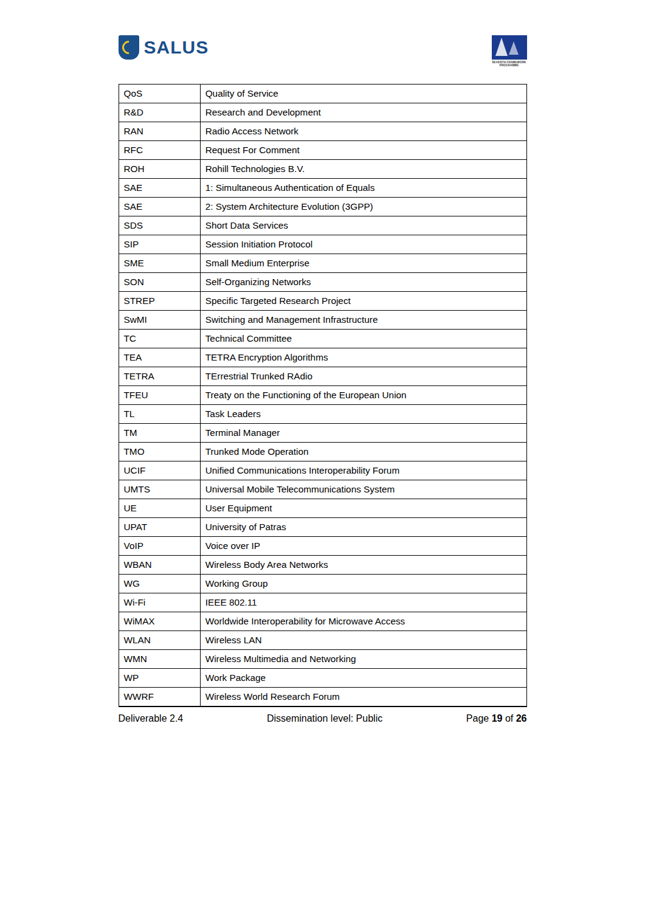SALUS
SEVENTH FRAMEWORK
PROGRAMME
| QoS | Quality of Service |
| R&D | Research and Development |
| RAN | Radio Access Network |
| RFC | Request For Comment |
| ROH | Rohill Technologies B.V. |
| SAE | 1: Simultaneous Authentication of Equals |
| SAE | 2: System Architecture Evolution (3GPP) |
| SDS | Short Data Services |
| SIP | Session Initiation Protocol |
| SME | Small Medium Enterprise |
| SON | Self-Organizing Networks |
| STREP | Specific Targeted Research Project |
| SwMI | Switching and Management Infrastructure |
| TC | Technical Committee |
| TEA | TETRA Encryption Algorithms |
| TETRA | TErrestrial Trunked RAdio |
| TFEU | Treaty on the Functioning of the European Union |
| TL | Task Leaders |
| TM | Terminal Manager |
| TMO | Trunked Mode Operation |
| UCIF | Unified Communications Interoperability Forum |
| UMTS | Universal Mobile Telecommunications System |
| UE | User Equipment |
| UPAT | University of Patras |
| VoIP | Voice over IP |
| WBAN | Wireless Body Area Networks |
| WG | Working Group |
| Wi-Fi | IEEE 802.11 |
| WiMAX | Worldwide Interoperability for Microwave Access |
| WLAN | Wireless LAN |
| WMN | Wireless Multimedia and Networking |
| WP | Work Package |
| WWRF | Wireless World Research Forum |
Deliverable 2.4
Dissemination level: Public
Page 19 of 26